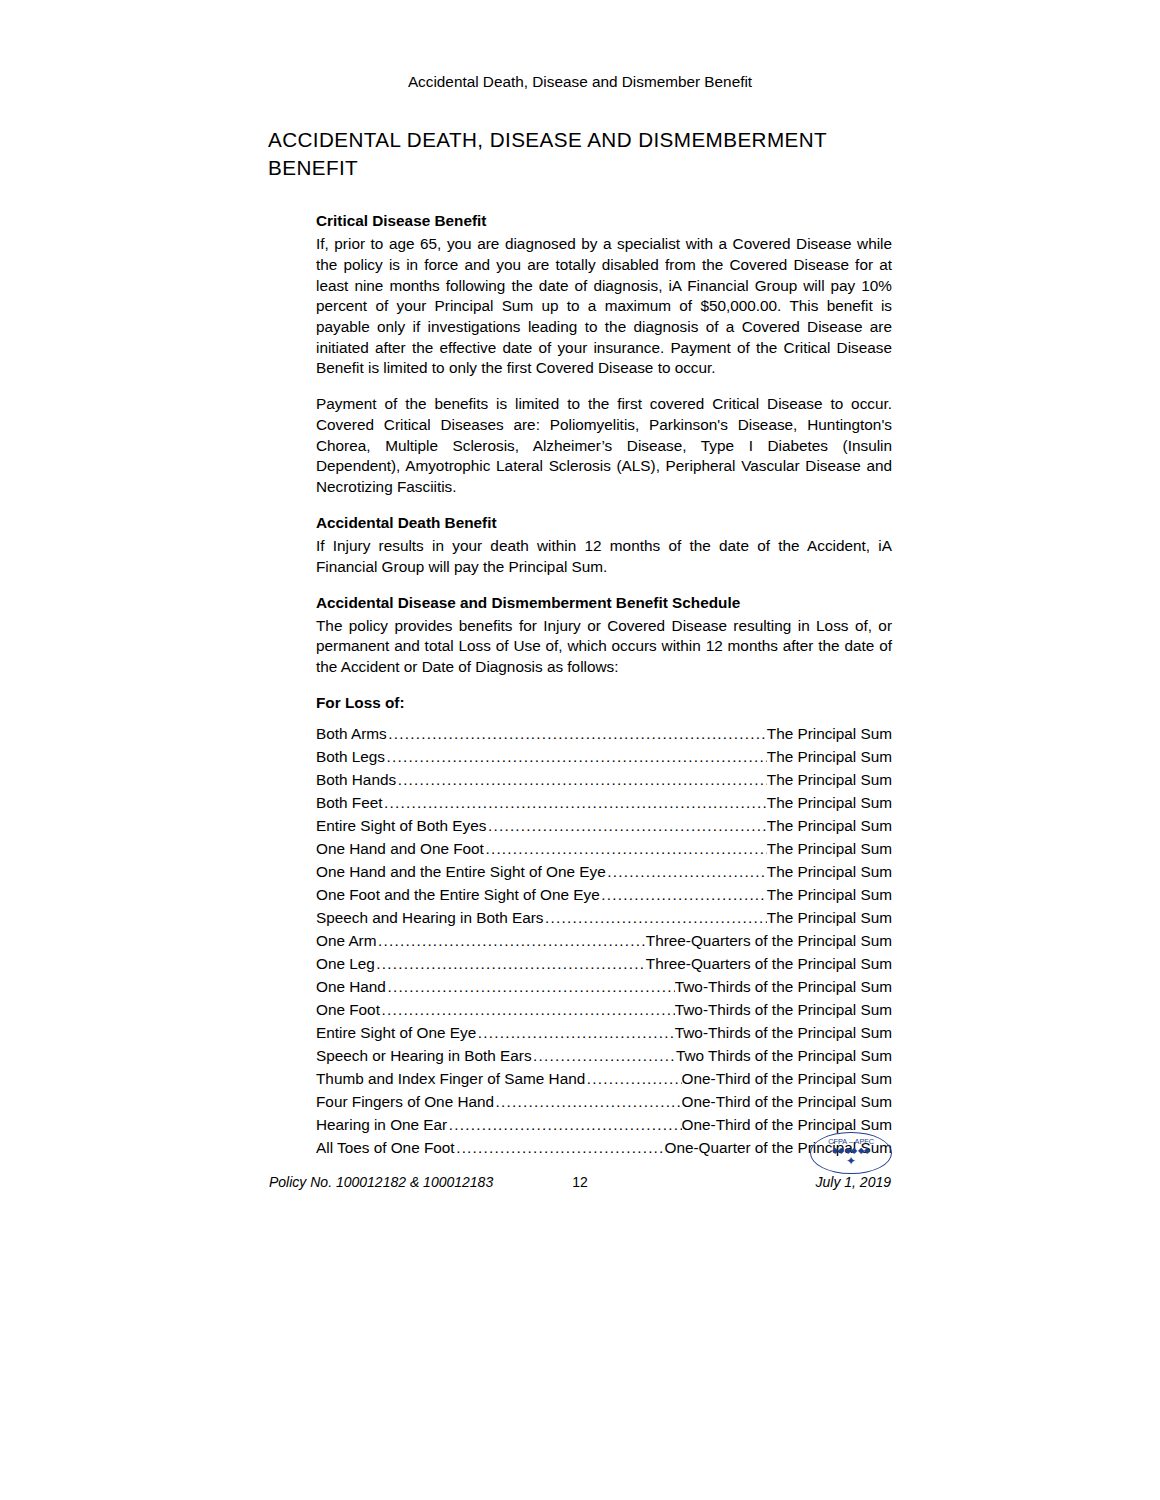Accidental Death, Disease and Dismember Benefit
ACCIDENTAL DEATH, DISEASE AND DISMEMBERMENT BENEFIT
Critical Disease Benefit
If, prior to age 65, you are diagnosed by a specialist with a Covered Disease while the policy is in force and you are totally disabled from the Covered Disease for at least nine months following the date of diagnosis, iA Financial Group will pay 10% percent of your Principal Sum up to a maximum of $50,000.00. This benefit is payable only if investigations leading to the diagnosis of a Covered Disease are initiated after the effective date of your insurance. Payment of the Critical Disease Benefit is limited to only the first Covered Disease to occur.
Payment of the benefits is limited to the first covered Critical Disease to occur. Covered Critical Diseases are: Poliomyelitis, Parkinson's Disease, Huntington's Chorea, Multiple Sclerosis, Alzheimer’s Disease, Type I Diabetes (Insulin Dependent), Amyotrophic Lateral Sclerosis (ALS), Peripheral Vascular Disease and Necrotizing Fasciitis.
Accidental Death Benefit
If Injury results in your death within 12 months of the date of the Accident, iA Financial Group will pay the Principal Sum.
Accidental Disease and Dismemberment Benefit Schedule
The policy provides benefits for Injury or Covered Disease resulting in Loss of, or permanent and total Loss of Use of, which occurs within 12 months after the date of the Accident or Date of Diagnosis as follows:
For Loss of:
Both Arms.................................................................................................................................. The Principal Sum
Both Legs.................................................................................................................................. The Principal Sum
Both Hands................................................................................................................................ The Principal Sum
Both Feet.................................................................................................................................. The Principal Sum
Entire Sight of Both Eyes............................................................................................................. The Principal Sum
One Hand and One Foot............................................................................................................. The Principal Sum
One Hand and the Entire Sight of One Eye............................................................................. The Principal Sum
One Foot and the Entire Sight of One Eye............................................................................... The Principal Sum
Speech and Hearing in Both Ears..................................................................................................... The Principal Sum
One Arm....................................................................................................... Three-Quarters of the Principal Sum
One Leg....................................................................................................... Three-Quarters of the Principal Sum
One Hand............................................................................................................. Two-Thirds of the Principal Sum
One Foot.............................................................................................................. Two-Thirds of the Principal Sum
Entire Sight of One Eye......................................................................................... Two-Thirds of the Principal Sum
Speech or Hearing in Both Ears............................................................................. Two Thirds of the Principal Sum
Thumb and Index Finger of Same Hand................................................................. One-Third of the Principal Sum
Four Fingers of One Hand..................................................................................... One-Third of the Principal Sum
Hearing in One Ear................................................................................................. One-Third of the Principal Sum
All Toes of One Foot......................................................................................... One-Quarter of the Principal Sum
CFPA – APFC
◆◆◆◆◆◆
✦
| Policy No. 100012182 & 100012183 | 12 | July 1, 2019 |